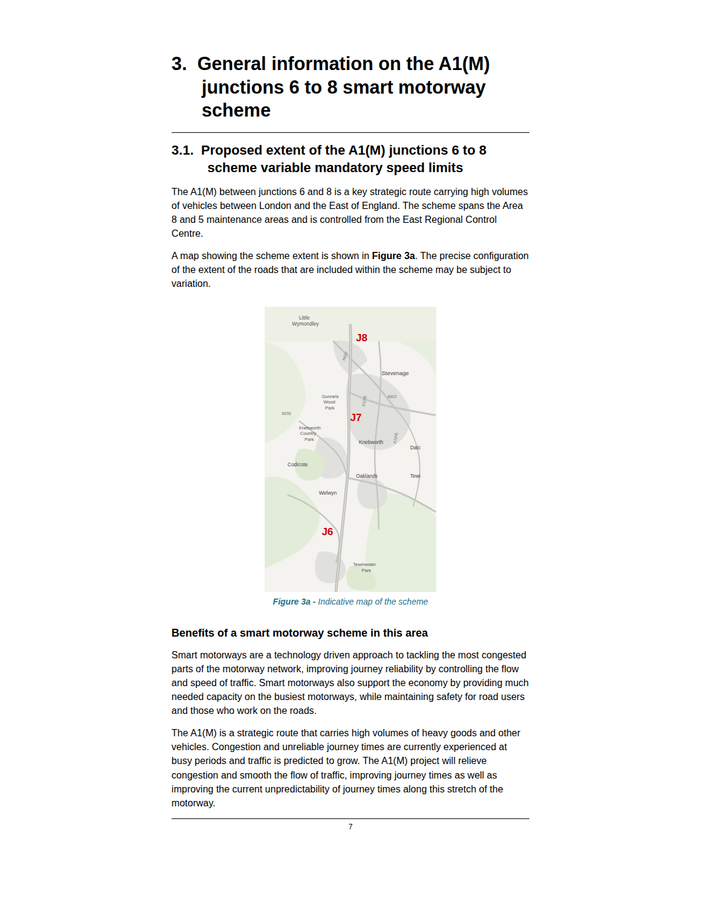3. General information on the A1(M) junctions 6 to 8 smart motorway scheme
3.1. Proposed extent of the A1(M) junctions 6 to 8 scheme variable mandatory speed limits
The A1(M) between junctions 6 and 8 is a key strategic route carrying high volumes of vehicles between London and the East of England. The scheme spans the Area 8 and 5 maintenance areas and is controlled from the East Regional Control Centre.
A map showing the scheme extent is shown in Figure 3a. The precise configuration of the extent of the roads that are included within the scheme may be subject to variation.
Little Wymondley J8 Stevenage Gunnels Wood Park J7 Knebworth Country Park Knebworth Datc Codicote Oaklands Tewi Welwyn J6 Tewinwater Park A602 A1(M) A602 B656 A1(M)
Figure 3a - Indicative map of the scheme
Benefits of a smart motorway scheme in this area
Smart motorways are a technology driven approach to tackling the most congested parts of the motorway network, improving journey reliability by controlling the flow and speed of traffic. Smart motorways also support the economy by providing much needed capacity on the busiest motorways, while maintaining safety for road users and those who work on the roads.
The A1(M) is a strategic route that carries high volumes of heavy goods and other vehicles. Congestion and unreliable journey times are currently experienced at busy periods and traffic is predicted to grow. The A1(M) project will relieve congestion and smooth the flow of traffic, improving journey times as well as improving the current unpredictability of journey times along this stretch of the motorway.
7